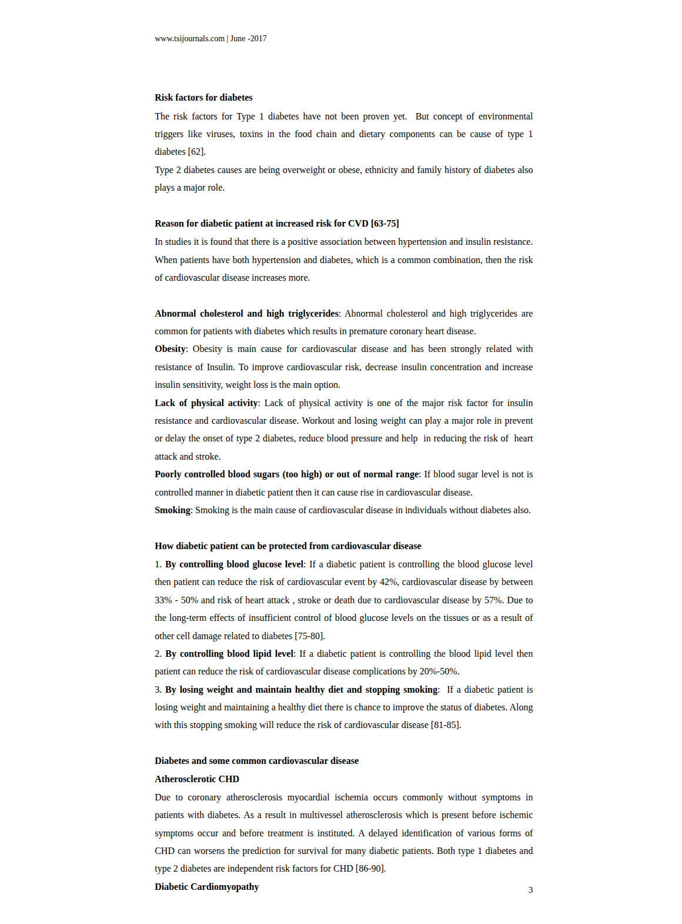www.tsijournals.com | June -2017
Risk factors for diabetes
The risk factors for Type 1 diabetes have not been proven yet. But concept of environmental triggers like viruses, toxins in the food chain and dietary components can be cause of type 1 diabetes [62].
Type 2 diabetes causes are being overweight or obese, ethnicity and family history of diabetes also plays a major role.
Reason for diabetic patient at increased risk for CVD [63-75]
In studies it is found that there is a positive association between hypertension and insulin resistance. When patients have both hypertension and diabetes, which is a common combination, then the risk of cardiovascular disease increases more.
Abnormal cholesterol and high triglycerides: Abnormal cholesterol and high triglycerides are common for patients with diabetes which results in premature coronary heart disease.
Obesity: Obesity is main cause for cardiovascular disease and has been strongly related with resistance of Insulin. To improve cardiovascular risk, decrease insulin concentration and increase insulin sensitivity, weight loss is the main option.
Lack of physical activity: Lack of physical activity is one of the major risk factor for insulin resistance and cardiovascular disease. Workout and losing weight can play a major role in prevent or delay the onset of type 2 diabetes, reduce blood pressure and help in reducing the risk of heart attack and stroke.
Poorly controlled blood sugars (too high) or out of normal range: If blood sugar level is not is controlled manner in diabetic patient then it can cause rise in cardiovascular disease.
Smoking: Smoking is the main cause of cardiovascular disease in individuals without diabetes also.
How diabetic patient can be protected from cardiovascular disease
1. By controlling blood glucose level: If a diabetic patient is controlling the blood glucose level then patient can reduce the risk of cardiovascular event by 42%, cardiovascular disease by between 33% - 50% and risk of heart attack , stroke or death due to cardiovascular disease by 57%. Due to the long-term effects of insufficient control of blood glucose levels on the tissues or as a result of other cell damage related to diabetes [75-80].
2. By controlling blood lipid level: If a diabetic patient is controlling the blood lipid level then patient can reduce the risk of cardiovascular disease complications by 20%-50%.
3. By losing weight and maintain healthy diet and stopping smoking: If a diabetic patient is losing weight and maintaining a healthy diet there is chance to improve the status of diabetes. Along with this stopping smoking will reduce the risk of cardiovascular disease [81-85].
Diabetes and some common cardiovascular disease
Atherosclerotic CHD
Due to coronary atherosclerosis myocardial ischemia occurs commonly without symptoms in patients with diabetes. As a result in multivessel atherosclerosis which is present before ischemic symptoms occur and before treatment is instituted. A delayed identification of various forms of CHD can worsens the prediction for survival for many diabetic patients. Both type 1 diabetes and type 2 diabetes are independent risk factors for CHD [86-90].
Diabetic Cardiomyopathy
3